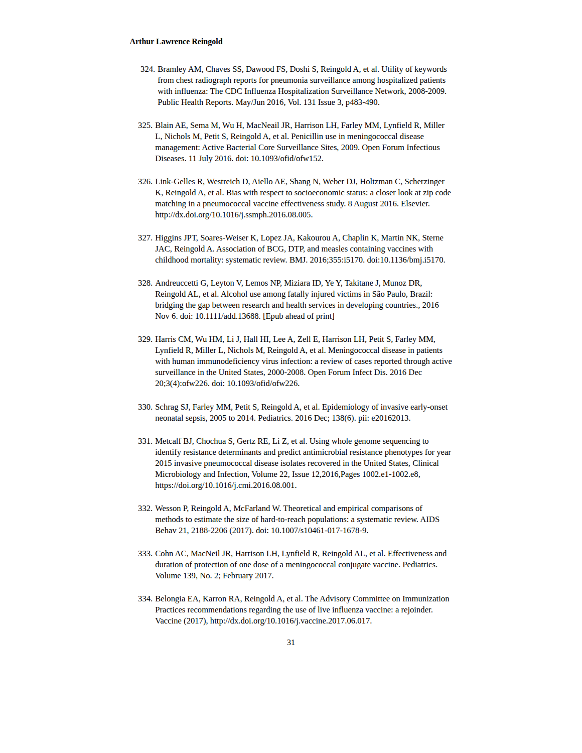Arthur Lawrence Reingold
324. Bramley AM, Chaves SS, Dawood FS, Doshi S, Reingold A, et al. Utility of keywords from chest radiograph reports for pneumonia surveillance among hospitalized patients with influenza: The CDC Influenza Hospitalization Surveillance Network, 2008-2009. Public Health Reports. May/Jun 2016, Vol. 131 Issue 3, p483-490.
325. Blain AE, Sema M, Wu H, MacNeail JR, Harrison LH, Farley MM, Lynfield R, Miller L, Nichols M, Petit S, Reingold A, et al. Penicillin use in meningococcal disease management: Active Bacterial Core Surveillance Sites, 2009. Open Forum Infectious Diseases. 11 July 2016. doi: 10.1093/ofid/ofw152.
326. Link-Gelles R, Westreich D, Aiello AE, Shang N, Weber DJ, Holtzman C, Scherzinger K, Reingold A, et al. Bias with respect to socioeconomic status: a closer look at zip code matching in a pneumococcal vaccine effectiveness study. 8 August 2016. Elsevier. http://dx.doi.org/10.1016/j.ssmph.2016.08.005.
327. Higgins JPT, Soares-Weiser K, Lopez JA, Kakourou A, Chaplin K, Martin NK, Sterne JAC, Reingold A. Association of BCG, DTP, and measles containing vaccines with childhood mortality: systematic review. BMJ. 2016;355:i5170. doi:10.1136/bmj.i5170.
328. Andreuccetti G, Leyton V, Lemos NP, Miziara ID, Ye Y, Takitane J, Munoz DR, Reingold AL, et al. Alcohol use among fatally injured victims in São Paulo, Brazil: bridging the gap between research and health services in developing countries., 2016 Nov 6. doi: 10.1111/add.13688. [Epub ahead of print]
329. Harris CM, Wu HM, Li J, Hall HI, Lee A, Zell E, Harrison LH, Petit S, Farley MM, Lynfield R, Miller L, Nichols M, Reingold A, et al. Meningococcal disease in patients with human immunodeficiency virus infection: a review of cases reported through active surveillance in the United States, 2000-2008. Open Forum Infect Dis. 2016 Dec 20;3(4):ofw226. doi: 10.1093/ofid/ofw226.
330. Schrag SJ, Farley MM, Petit S, Reingold A, et al. Epidemiology of invasive early-onset neonatal sepsis, 2005 to 2014. Pediatrics. 2016 Dec; 138(6). pii: e20162013.
331. Metcalf BJ, Chochua S, Gertz RE, Li Z, et al. Using whole genome sequencing to identify resistance determinants and predict antimicrobial resistance phenotypes for year 2015 invasive pneumococcal disease isolates recovered in the United States, Clinical Microbiology and Infection, Volume 22, Issue 12,2016,Pages 1002.e1-1002.e8, https://doi.org/10.1016/j.cmi.2016.08.001.
332. Wesson P, Reingold A, McFarland W. Theoretical and empirical comparisons of methods to estimate the size of hard-to-reach populations: a systematic review. AIDS Behav 21, 2188-2206 (2017). doi: 10.1007/s10461-017-1678-9.
333. Cohn AC, MacNeil JR, Harrison LH, Lynfield R, Reingold AL, et al. Effectiveness and duration of protection of one dose of a meningococcal conjugate vaccine. Pediatrics. Volume 139, No. 2; February 2017.
334. Belongia EA, Karron RA, Reingold A, et al. The Advisory Committee on Immunization Practices recommendations regarding the use of live influenza vaccine: a rejoinder. Vaccine (2017), http://dx.doi.org/10.1016/j.vaccine.2017.06.017.
31